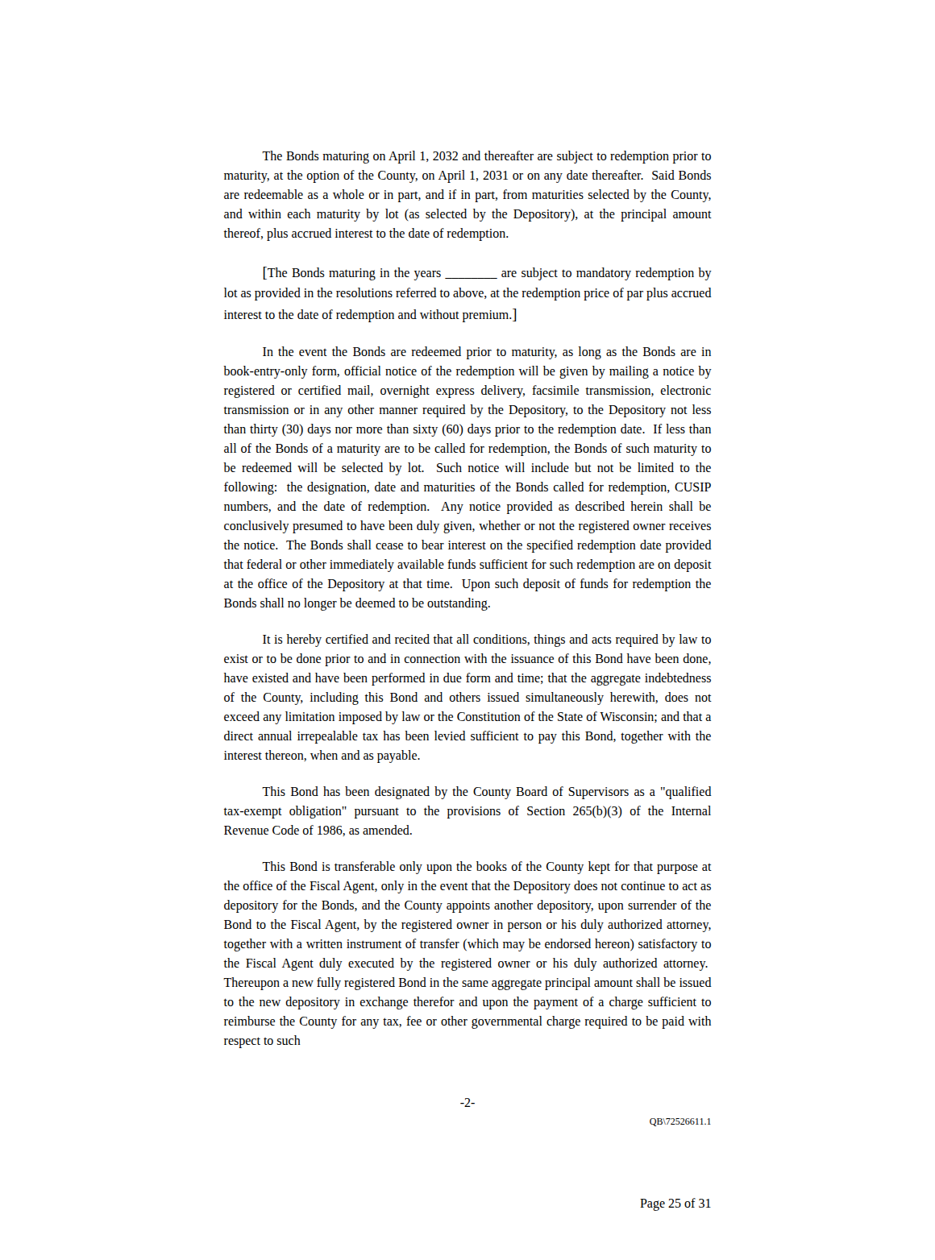The Bonds maturing on April 1, 2032 and thereafter are subject to redemption prior to maturity, at the option of the County, on April 1, 2031 or on any date thereafter. Said Bonds are redeemable as a whole or in part, and if in part, from maturities selected by the County, and within each maturity by lot (as selected by the Depository), at the principal amount thereof, plus accrued interest to the date of redemption.
[The Bonds maturing in the years ________ are subject to mandatory redemption by lot as provided in the resolutions referred to above, at the redemption price of par plus accrued interest to the date of redemption and without premium.]
In the event the Bonds are redeemed prior to maturity, as long as the Bonds are in book-entry-only form, official notice of the redemption will be given by mailing a notice by registered or certified mail, overnight express delivery, facsimile transmission, electronic transmission or in any other manner required by the Depository, to the Depository not less than thirty (30) days nor more than sixty (60) days prior to the redemption date. If less than all of the Bonds of a maturity are to be called for redemption, the Bonds of such maturity to be redeemed will be selected by lot. Such notice will include but not be limited to the following: the designation, date and maturities of the Bonds called for redemption, CUSIP numbers, and the date of redemption. Any notice provided as described herein shall be conclusively presumed to have been duly given, whether or not the registered owner receives the notice. The Bonds shall cease to bear interest on the specified redemption date provided that federal or other immediately available funds sufficient for such redemption are on deposit at the office of the Depository at that time. Upon such deposit of funds for redemption the Bonds shall no longer be deemed to be outstanding.
It is hereby certified and recited that all conditions, things and acts required by law to exist or to be done prior to and in connection with the issuance of this Bond have been done, have existed and have been performed in due form and time; that the aggregate indebtedness of the County, including this Bond and others issued simultaneously herewith, does not exceed any limitation imposed by law or the Constitution of the State of Wisconsin; and that a direct annual irrepealable tax has been levied sufficient to pay this Bond, together with the interest thereon, when and as payable.
This Bond has been designated by the County Board of Supervisors as a "qualified tax-exempt obligation" pursuant to the provisions of Section 265(b)(3) of the Internal Revenue Code of 1986, as amended.
This Bond is transferable only upon the books of the County kept for that purpose at the office of the Fiscal Agent, only in the event that the Depository does not continue to act as depository for the Bonds, and the County appoints another depository, upon surrender of the Bond to the Fiscal Agent, by the registered owner in person or his duly authorized attorney, together with a written instrument of transfer (which may be endorsed hereon) satisfactory to the Fiscal Agent duly executed by the registered owner or his duly authorized attorney. Thereupon a new fully registered Bond in the same aggregate principal amount shall be issued to the new depository in exchange therefor and upon the payment of a charge sufficient to reimburse the County for any tax, fee or other governmental charge required to be paid with respect to such
-2-
QB\72526611.1
Page 25 of 31